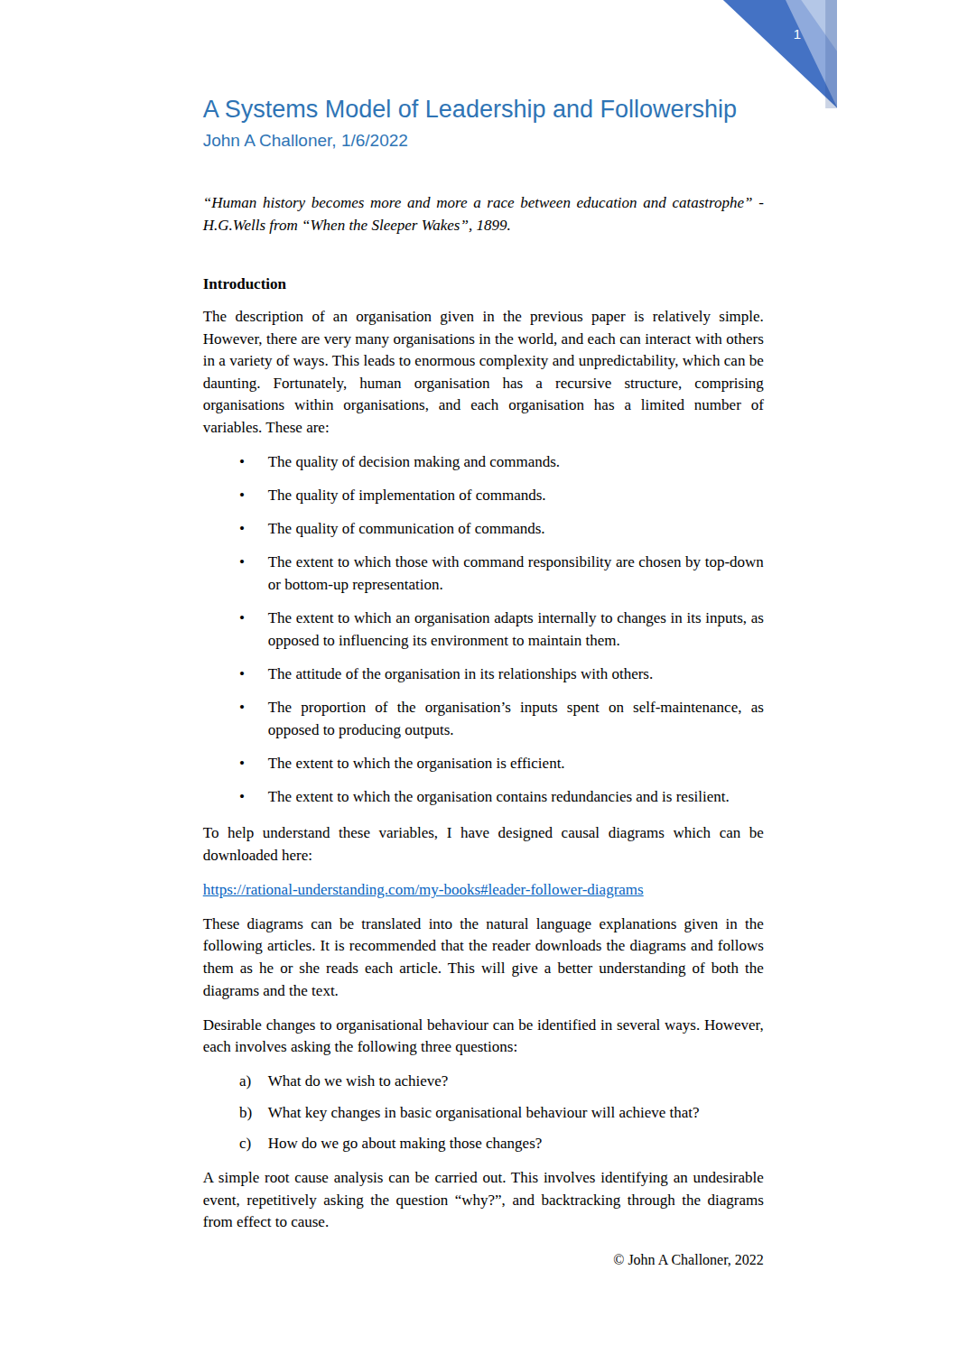1
A Systems Model of Leadership and Followership
John A Challoner, 1/6/2022
“Human history becomes more and more a race between education and catastrophe” - H.G.Wells from “When the Sleeper Wakes”, 1899.
Introduction
The description of an organisation given in the previous paper is relatively simple. However, there are very many organisations in the world, and each can interact with others in a variety of ways. This leads to enormous complexity and unpredictability, which can be daunting. Fortunately, human organisation has a recursive structure, comprising organisations within organisations, and each organisation has a limited number of variables. These are:
The quality of decision making and commands.
The quality of implementation of commands.
The quality of communication of commands.
The extent to which those with command responsibility are chosen by top-down or bottom-up representation.
The extent to which an organisation adapts internally to changes in its inputs, as opposed to influencing its environment to maintain them.
The attitude of the organisation in its relationships with others.
The proportion of the organisation’s inputs spent on self-maintenance, as opposed to producing outputs.
The extent to which the organisation is efficient.
The extent to which the organisation contains redundancies and is resilient.
To help understand these variables, I have designed causal diagrams which can be downloaded here:
https://rational-understanding.com/my-books#leader-follower-diagrams
These diagrams can be translated into the natural language explanations given in the following articles. It is recommended that the reader downloads the diagrams and follows them as he or she reads each article. This will give a better understanding of both the diagrams and the text.
Desirable changes to organisational behaviour can be identified in several ways. However, each involves asking the following three questions:
What do we wish to achieve?
What key changes in basic organisational behaviour will achieve that?
How do we go about making those changes?
A simple root cause analysis can be carried out. This involves identifying an undesirable event, repetitively asking the question “why?”, and backtracking through the diagrams from effect to cause.
© John A Challoner, 2022